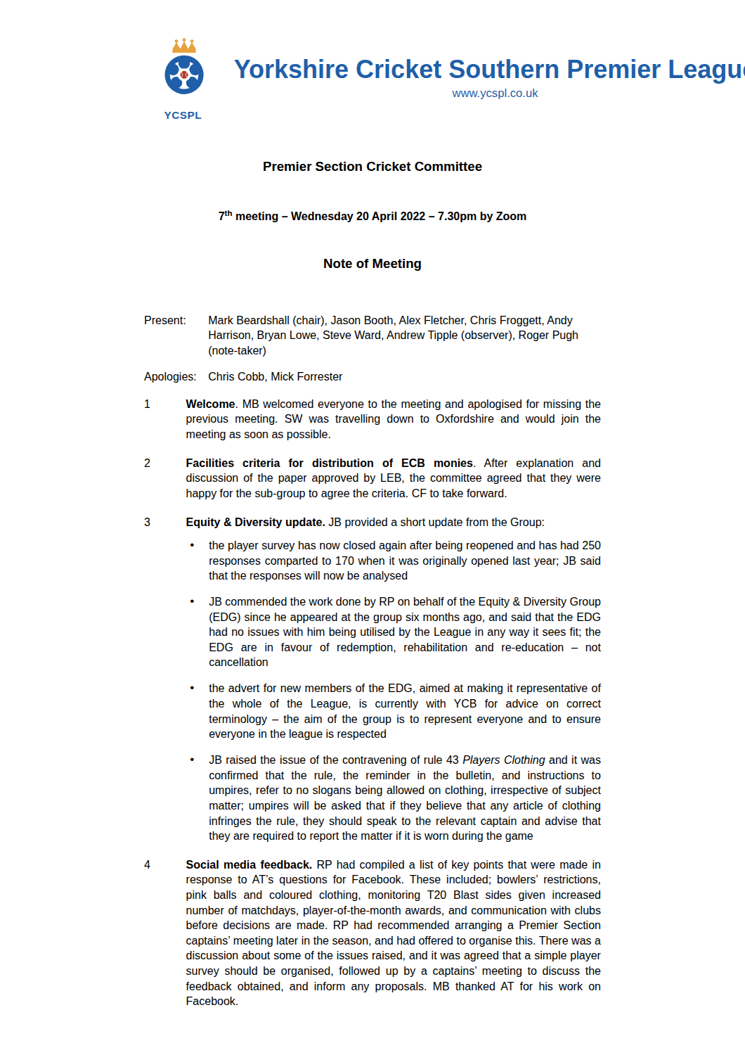YCSPL
Yorkshire Cricket Southern Premier League
www.ycspl.co.uk
Premier Section Cricket Committee
7th meeting – Wednesday 20 April 2022 – 7.30pm by Zoom
Note of Meeting
Present:
Mark Beardshall (chair), Jason Booth, Alex Fletcher, Chris Froggett, Andy Harrison, Bryan Lowe, Steve Ward, Andrew Tipple (observer), Roger Pugh (note-taker)
Apologies:
Chris Cobb, Mick Forrester
Welcome. MB welcomed everyone to the meeting and apologised for missing the previous meeting. SW was travelling down to Oxfordshire and would join the meeting as soon as possible.
Facilities criteria for distribution of ECB monies. After explanation and discussion of the paper approved by LEB, the committee agreed that they were happy for the sub-group to agree the criteria. CF to take forward.
Equity & Diversity update. JB provided a short update from the Group:
the player survey has now closed again after being reopened and has had 250 responses comparted to 170 when it was originally opened last year; JB said that the responses will now be analysed
JB commended the work done by RP on behalf of the Equity & Diversity Group (EDG) since he appeared at the group six months ago, and said that the EDG had no issues with him being utilised by the League in any way it sees fit; the EDG are in favour of redemption, rehabilitation and re-education – not cancellation
the advert for new members of the EDG, aimed at making it representative of the whole of the League, is currently with YCB for advice on correct terminology – the aim of the group is to represent everyone and to ensure everyone in the league is respected
JB raised the issue of the contravening of rule 43 Players Clothing and it was confirmed that the rule, the reminder in the bulletin, and instructions to umpires, refer to no slogans being allowed on clothing, irrespective of subject matter; umpires will be asked that if they believe that any article of clothing infringes the rule, they should speak to the relevant captain and advise that they are required to report the matter if it is worn during the game
Social media feedback. RP had compiled a list of key points that were made in response to AT’s questions for Facebook. These included; bowlers’ restrictions, pink balls and coloured clothing, monitoring T20 Blast sides given increased number of matchdays, player-of-the-month awards, and communication with clubs before decisions are made. RP had recommended arranging a Premier Section captains’ meeting later in the season, and had offered to organise this. There was a discussion about some of the issues raised, and it was agreed that a simple player survey should be organised, followed up by a captains’ meeting to discuss the feedback obtained, and inform any proposals. MB thanked AT for his work on Facebook.